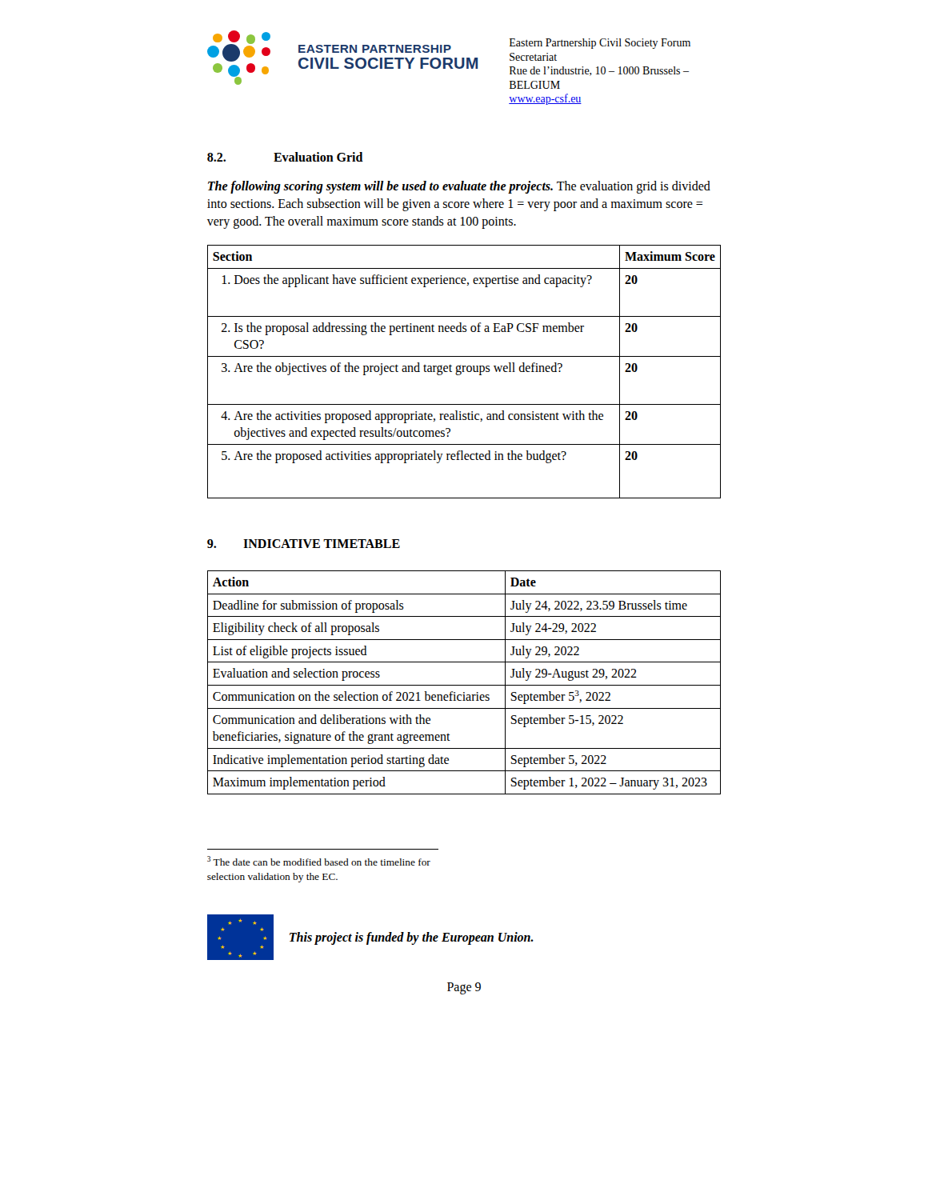EASTERN PARTNERSHIP
CIVIL SOCIETY FORUM
Eastern Partnership Civil Society Forum Secretariat
Rue de l’industrie, 10 – 1000 Brussels – BELGIUM
www.eap-csf.eu
8.2. Evaluation Grid
The following scoring system will be used to evaluate the projects. The evaluation grid is divided into sections. Each subsection will be given a score where 1 = very poor and a maximum score = very good. The overall maximum score stands at 100 points.
| Section | Maximum Score |
| --- | --- |
| Does the applicant have sufficient experience, expertise and capacity? | 20 |
| Is the proposal addressing the pertinent needs of a EaP CSF member CSO? | 20 |
| Are the objectives of the project and target groups well defined? | 20 |
| Are the activities proposed appropriate, realistic, and consistent with the objectives and expected results/outcomes? | 20 |
| Are the proposed activities appropriately reflected in the budget? | 20 |
9. INDICATIVE TIMETABLE
| Action | Date |
| --- | --- |
| Deadline for submission of proposals | July 24, 2022, 23.59 Brussels time |
| Eligibility check of all proposals | July 24-29, 2022 |
| List of eligible projects issued | July 29, 2022 |
| Evaluation and selection process | July 29-August 29, 2022 |
| Communication on the selection of 2021 beneficiaries | September 5 3 , 2022 |
| Communication and deliberations with the beneficiaries, signature of the grant agreement | September 5-15, 2022 |
| Indicative implementation period starting date | September 5, 2022 |
| Maximum implementation period | September 1, 2022 – January 31, 2023 |
3 The date can be modified based on the timeline for selection validation by the EC.
★ ★ ★ ★ ★ ★ ★ ★ ★ ★ ★ ★
This project is funded by the European Union.
Page 9